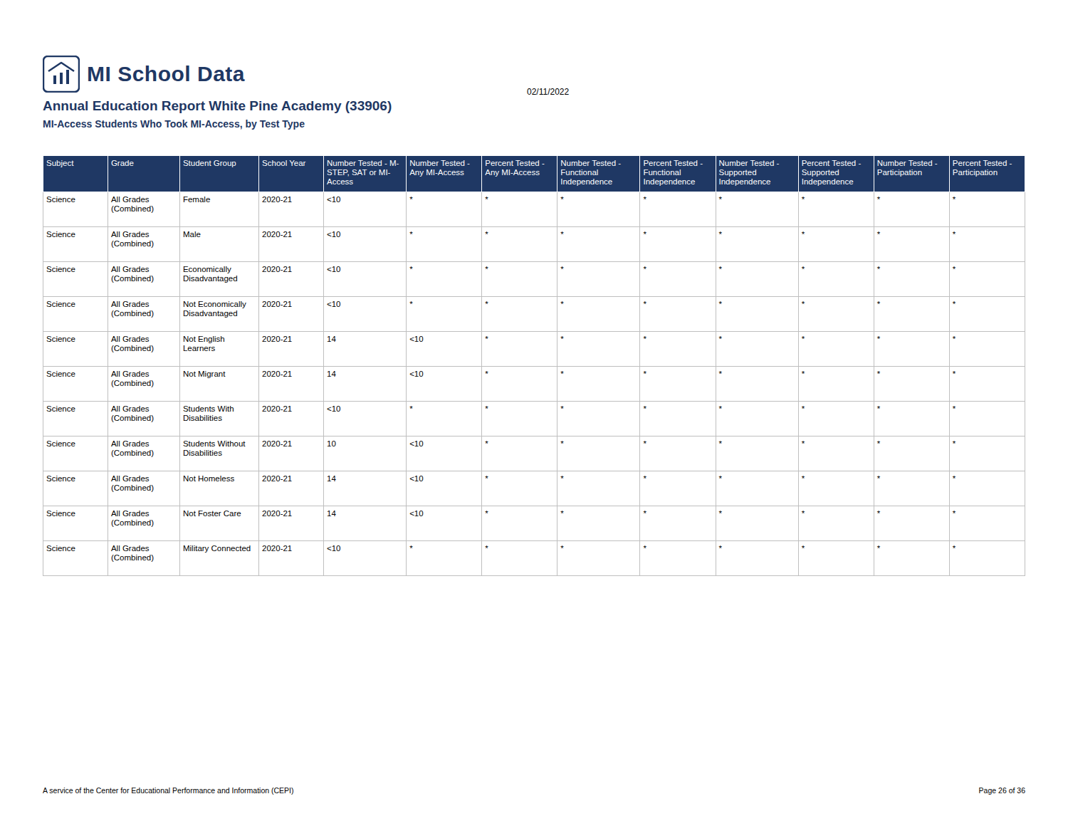MI School Data
02/11/2022
Annual Education Report White Pine Academy (33906)
MI-Access Students Who Took MI-Access, by Test Type
| Subject | Grade | Student Group | School Year | Number Tested - M-STEP, SAT or MI-Access | Number Tested - Any MI-Access | Percent Tested - Any MI-Access | Number Tested - Functional Independence | Percent Tested - Functional Independence | Number Tested - Supported Independence | Percent Tested - Supported Independence | Number Tested - Participation | Percent Tested - Participation |
| --- | --- | --- | --- | --- | --- | --- | --- | --- | --- | --- | --- | --- |
| Science | All Grades (Combined) | Female | 2020-21 | <10 | * | * | * | * | * | * | * | * |
| Science | All Grades (Combined) | Male | 2020-21 | <10 | * | * | * | * | * | * | * | * |
| Science | All Grades (Combined) | Economically Disadvantaged | 2020-21 | <10 | * | * | * | * | * | * | * | * |
| Science | All Grades (Combined) | Not Economically Disadvantaged | 2020-21 | <10 | * | * | * | * | * | * | * | * |
| Science | All Grades (Combined) | Not English Learners | 2020-21 | 14 | <10 | * | * | * | * | * | * | * |
| Science | All Grades (Combined) | Not Migrant | 2020-21 | 14 | <10 | * | * | * | * | * | * | * |
| Science | All Grades (Combined) | Students With Disabilities | 2020-21 | <10 | * | * | * | * | * | * | * | * |
| Science | All Grades (Combined) | Students Without Disabilities | 2020-21 | 10 | <10 | * | * | * | * | * | * | * |
| Science | All Grades (Combined) | Not Homeless | 2020-21 | 14 | <10 | * | * | * | * | * | * | * |
| Science | All Grades (Combined) | Not Foster Care | 2020-21 | 14 | <10 | * | * | * | * | * | * | * |
| Science | All Grades (Combined) | Military Connected | 2020-21 | <10 | * | * | * | * | * | * | * | * |
A service of the Center for Educational Performance and Information (CEPI)
Page 26 of 36